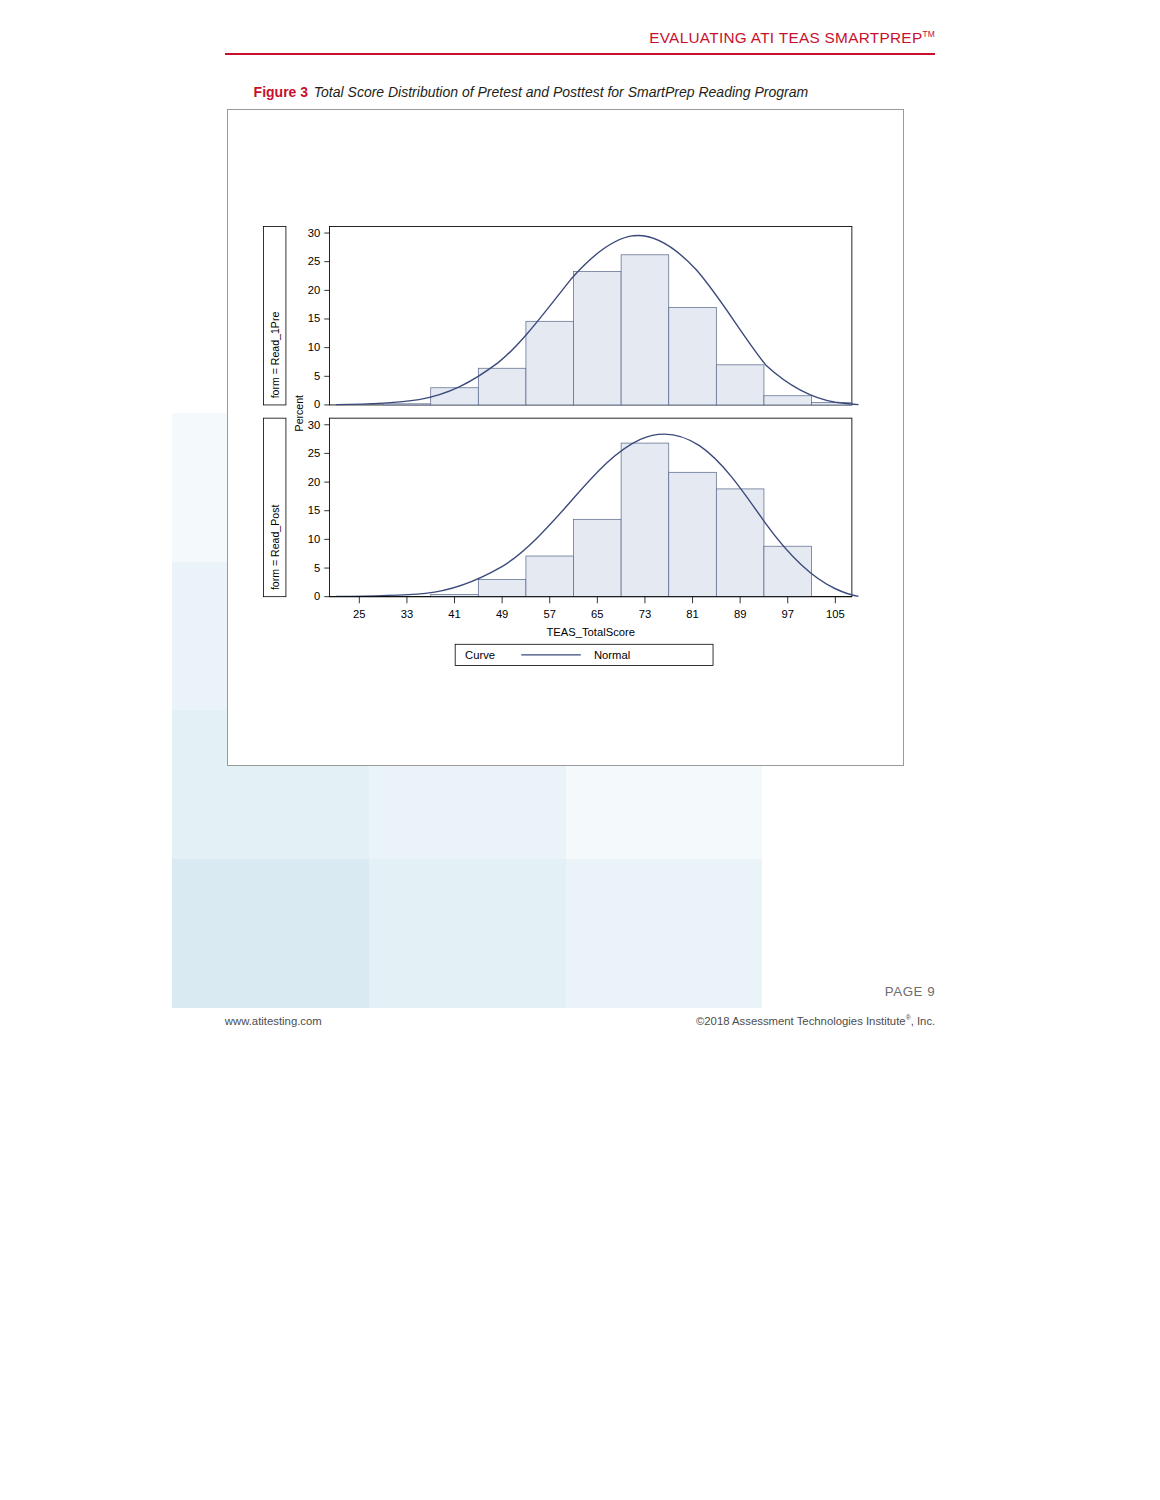Evaluating ATI TEAS SmartPrepTM
Figure 3 Total Score Distribution of Pretest and Posttest for SmartPrep Reading Program
y scale: 0% -> y=300 ; 30% -> y=40 => 8.6667 px per % 0 5 10 15 20 25 30 bars: x scale: 25 -> 185 ; 105 -> 905 => 9 px per score unit; bin width 8 => 72 px form = Read_1Pre 0 5 10 15 20 25 30 form = Read_Post Percent 25 33 41 49 57 65 73 81 89 97 105 TEAS_TotalScore Curve Normal
PAGE 9
www.atitesting.com ©2018 Assessment Technologies Institute®, Inc.